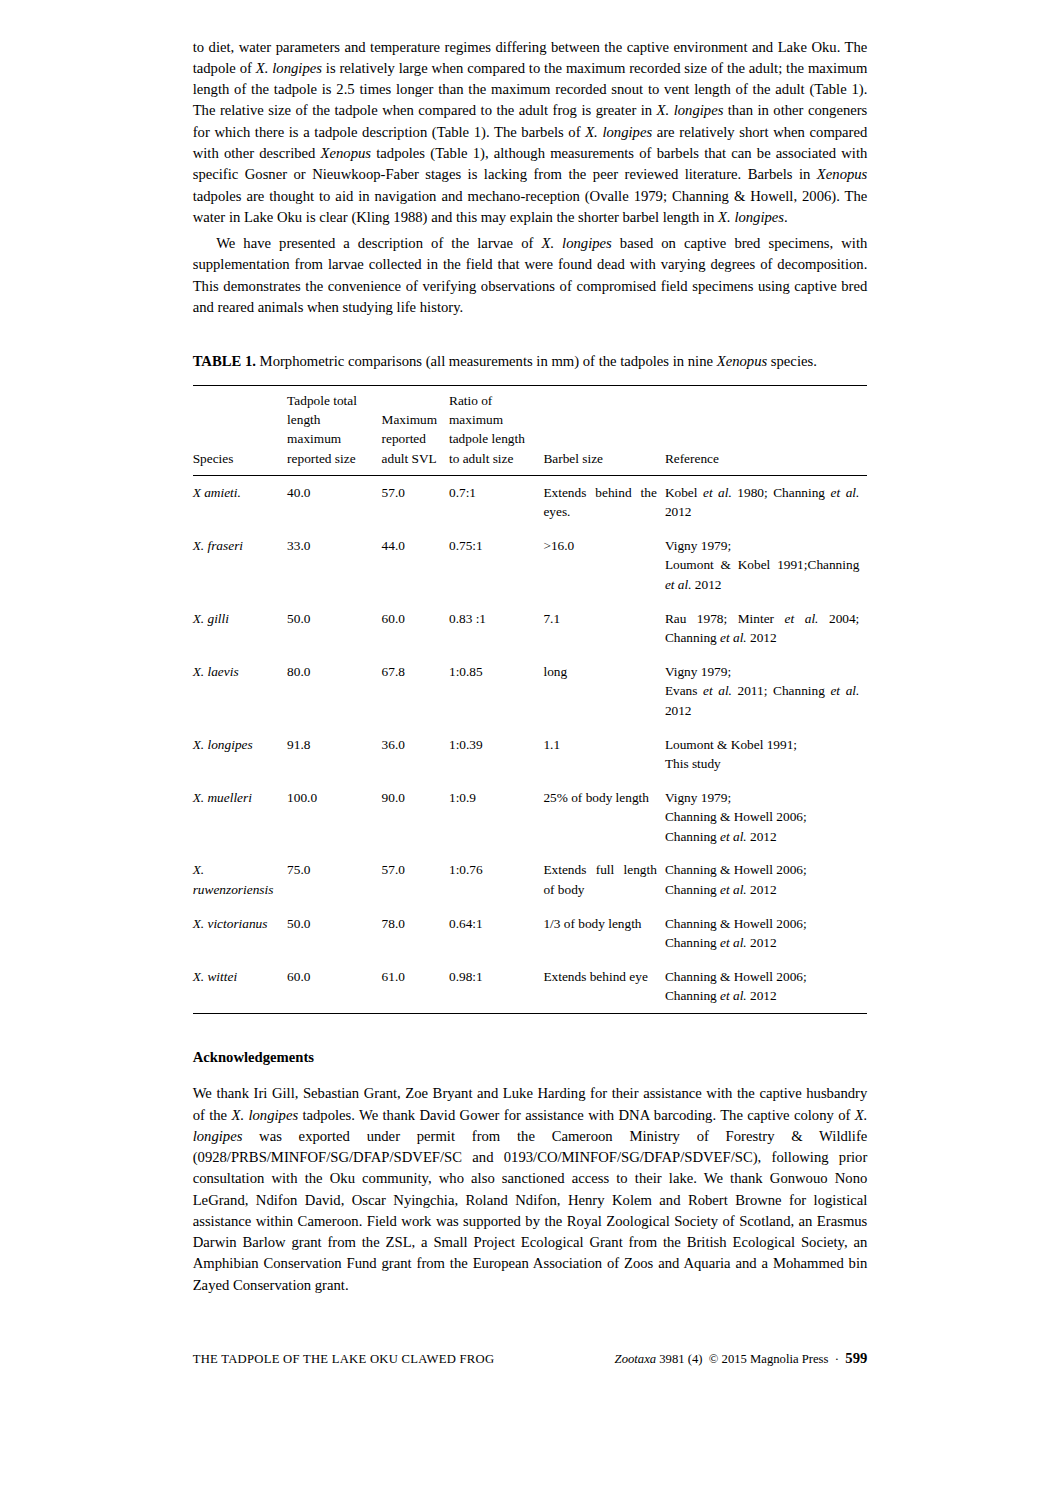to diet, water parameters and temperature regimes differing between the captive environment and Lake Oku. The tadpole of X. longipes is relatively large when compared to the maximum recorded size of the adult; the maximum length of the tadpole is 2.5 times longer than the maximum recorded snout to vent length of the adult (Table 1). The relative size of the tadpole when compared to the adult frog is greater in X. longipes than in other congeners for which there is a tadpole description (Table 1). The barbels of X. longipes are relatively short when compared with other described Xenopus tadpoles (Table 1), although measurements of barbels that can be associated with specific Gosner or Nieuwkoop-Faber stages is lacking from the peer reviewed literature. Barbels in Xenopus tadpoles are thought to aid in navigation and mechano-reception (Ovalle 1979; Channing & Howell, 2006). The water in Lake Oku is clear (Kling 1988) and this may explain the shorter barbel length in X. longipes.
We have presented a description of the larvae of X. longipes based on captive bred specimens, with supplementation from larvae collected in the field that were found dead with varying degrees of decomposition. This demonstrates the convenience of verifying observations of compromised field specimens using captive bred and reared animals when studying life history.
TABLE 1. Morphometric comparisons (all measurements in mm) of the tadpoles in nine Xenopus species.
| Species | Tadpole total length maximum reported size | Maximum reported adult SVL | Ratio of maximum tadpole length to adult size | Barbel size | Reference |
| --- | --- | --- | --- | --- | --- |
| X amieti. | 40.0 | 57.0 | 0.7:1 | Extends behind the eyes. | Kobel et al. 1980; Channing et al. 2012 |
| X. fraseri | 33.0 | 44.0 | 0.75:1 | >16.0 | Vigny 1979; Loumont & Kobel 1991;Channing et al. 2012 |
| X. gilli | 50.0 | 60.0 | 0.83 :1 | 7.1 | Rau 1978; Minter et al. 2004; Channing et al. 2012 |
| X. laevis | 80.0 | 67.8 | 1:0.85 | long | Vigny 1979; Evans et al. 2011; Channing et al. 2012 |
| X. longipes | 91.8 | 36.0 | 1:0.39 | 1.1 | Loumont & Kobel 1991; This study |
| X. muelleri | 100.0 | 90.0 | 1:0.9 | 25% of body length | Vigny 1979; Channing & Howell 2006; Channing et al. 2012 |
| X. ruwenzoriensis | 75.0 | 57.0 | 1:0.76 | Extends full length of body | Channing & Howell 2006; Channing et al. 2012 |
| X. victorianus | 50.0 | 78.0 | 0.64:1 | 1/3 of body length | Channing & Howell 2006; Channing et al. 2012 |
| X. wittei | 60.0 | 61.0 | 0.98:1 | Extends behind eye | Channing & Howell 2006; Channing et al. 2012 |
Acknowledgements
We thank Iri Gill, Sebastian Grant, Zoe Bryant and Luke Harding for their assistance with the captive husbandry of the X. longipes tadpoles. We thank David Gower for assistance with DNA barcoding. The captive colony of X. longipes was exported under permit from the Cameroon Ministry of Forestry & Wildlife (0928/PRBS/MINFOF/SG/DFAP/SDVEF/SC and 0193/CO/MINFOF/SG/DFAP/SDVEF/SC), following prior consultation with the Oku community, who also sanctioned access to their lake. We thank Gonwouo Nono LeGrand, Ndifon David, Oscar Nyingchia, Roland Ndifon, Henry Kolem and Robert Browne for logistical assistance within Cameroon. Field work was supported by the Royal Zoological Society of Scotland, an Erasmus Darwin Barlow grant from the ZSL, a Small Project Ecological Grant from the British Ecological Society, an Amphibian Conservation Fund grant from the European Association of Zoos and Aquaria and a Mohammed bin Zayed Conservation grant.
The tadpole of the Lake Oku clawed frog
Zootaxa 3981 (4) © 2015 Magnolia Press · 599